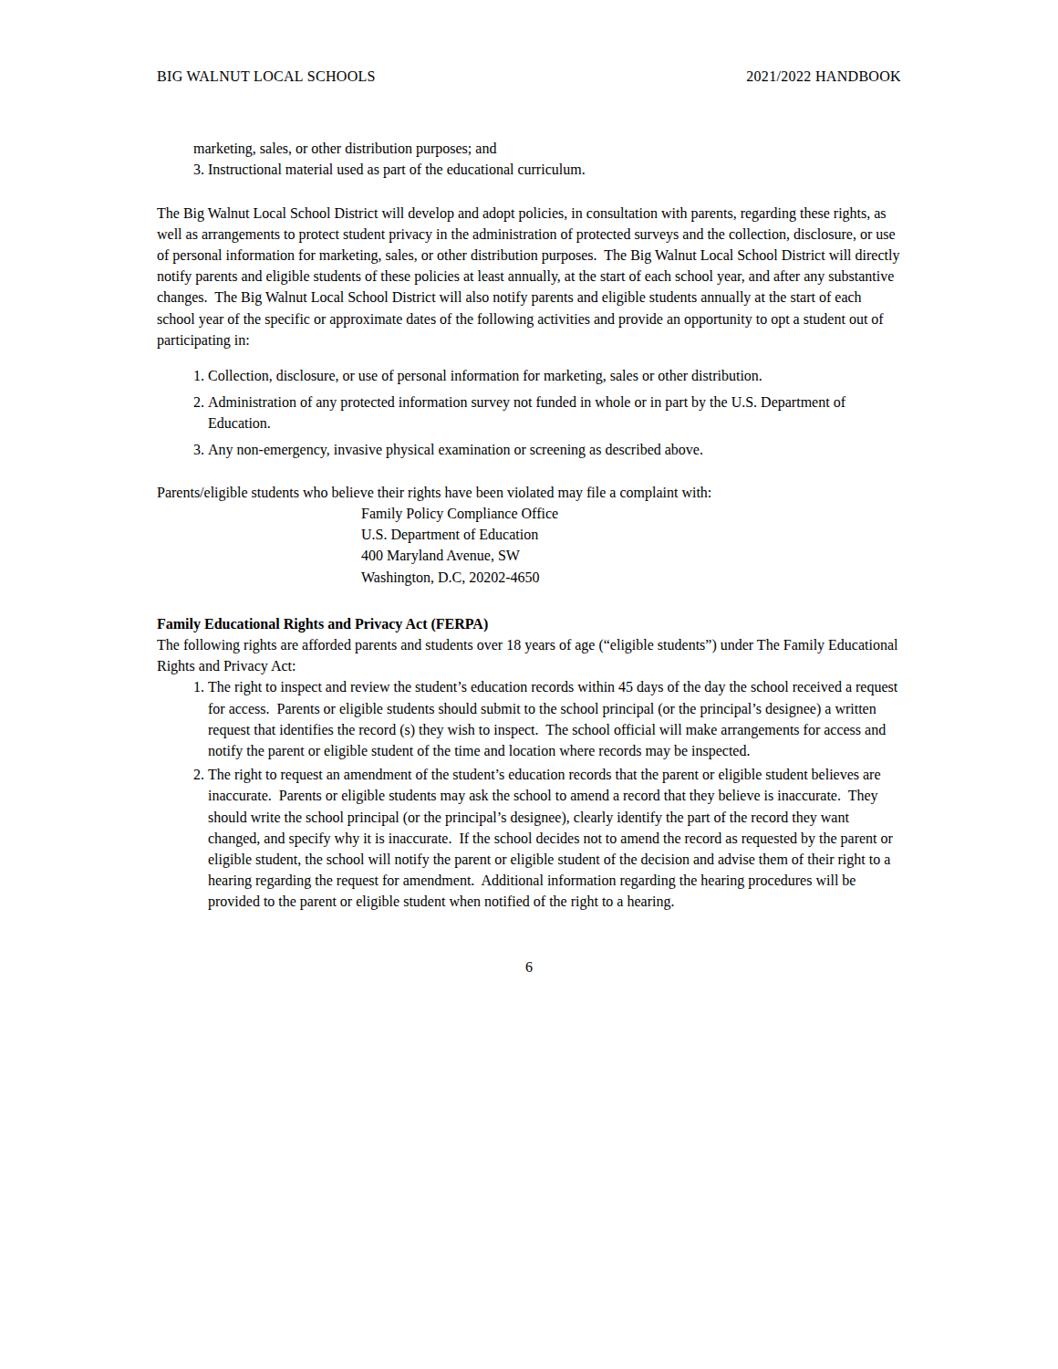BIG WALNUT LOCAL SCHOOLS 2021/2022 HANDBOOK
marketing, sales, or other distribution purposes; and
Instructional material used as part of the educational curriculum.
The Big Walnut Local School District will develop and adopt policies, in consultation with parents, regarding these rights, as well as arrangements to protect student privacy in the administration of protected surveys and the collection, disclosure, or use of personal information for marketing, sales, or other distribution purposes. The Big Walnut Local School District will directly notify parents and eligible students of these policies at least annually, at the start of each school year, and after any substantive changes. The Big Walnut Local School District will also notify parents and eligible students annually at the start of each school year of the specific or approximate dates of the following activities and provide an opportunity to opt a student out of participating in:
Collection, disclosure, or use of personal information for marketing, sales or other distribution.
Administration of any protected information survey not funded in whole or in part by the U.S. Department of Education.
Any non-emergency, invasive physical examination or screening as described above.
Parents/eligible students who believe their rights have been violated may file a complaint with:
Family Policy Compliance Office
U.S. Department of Education
400 Maryland Avenue, SW
Washington, D.C, 20202-4650
Family Educational Rights and Privacy Act (FERPA)
The following rights are afforded parents and students over 18 years of age (“eligible students”) under The Family Educational Rights and Privacy Act:
The right to inspect and review the student’s education records within 45 days of the day the school received a request for access. Parents or eligible students should submit to the school principal (or the principal’s designee) a written request that identifies the record (s) they wish to inspect. The school official will make arrangements for access and notify the parent or eligible student of the time and location where records may be inspected.
The right to request an amendment of the student’s education records that the parent or eligible student believes are inaccurate. Parents or eligible students may ask the school to amend a record that they believe is inaccurate. They should write the school principal (or the principal’s designee), clearly identify the part of the record they want changed, and specify why it is inaccurate. If the school decides not to amend the record as requested by the parent or eligible student, the school will notify the parent or eligible student of the decision and advise them of their right to a hearing regarding the request for amendment. Additional information regarding the hearing procedures will be provided to the parent or eligible student when notified of the right to a hearing.
6